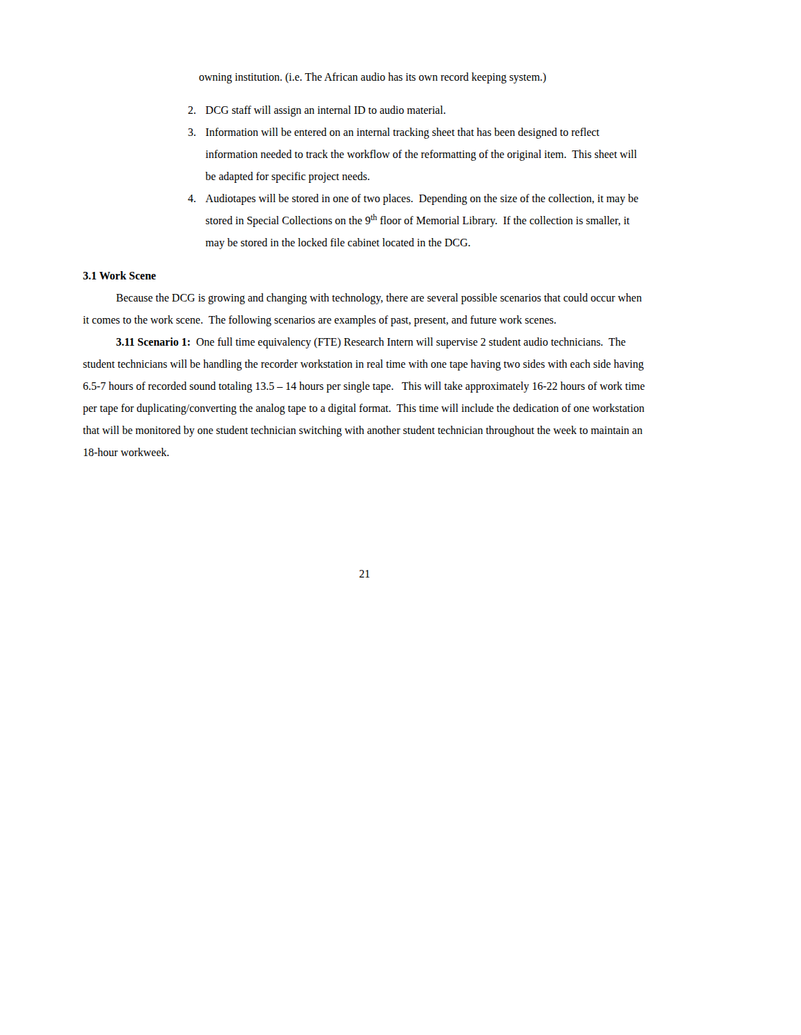owning institution. (i.e. The African audio has its own record keeping system.)
DCG staff will assign an internal ID to audio material.
Information will be entered on an internal tracking sheet that has been designed to reflect information needed to track the workflow of the reformatting of the original item. This sheet will be adapted for specific project needs.
Audiotapes will be stored in one of two places. Depending on the size of the collection, it may be stored in Special Collections on the 9th floor of Memorial Library. If the collection is smaller, it may be stored in the locked file cabinet located in the DCG.
3.1 Work Scene
Because the DCG is growing and changing with technology, there are several possible scenarios that could occur when it comes to the work scene. The following scenarios are examples of past, present, and future work scenes.
3.11 Scenario 1: One full time equivalency (FTE) Research Intern will supervise 2 student audio technicians. The student technicians will be handling the recorder workstation in real time with one tape having two sides with each side having 6.5-7 hours of recorded sound totaling 13.5 – 14 hours per single tape. This will take approximately 16-22 hours of work time per tape for duplicating/converting the analog tape to a digital format. This time will include the dedication of one workstation that will be monitored by one student technician switching with another student technician throughout the week to maintain an 18-hour workweek.
21